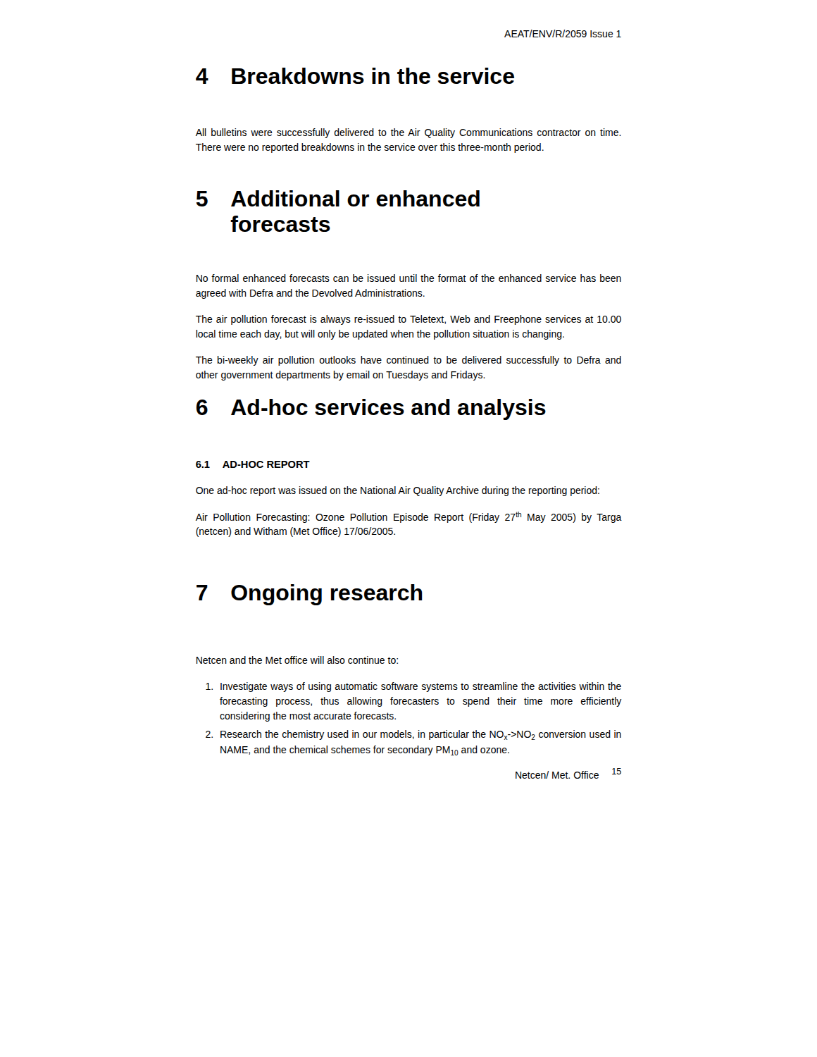AEAT/ENV/R/2059 Issue 1
4 Breakdowns in the service
All bulletins were successfully delivered to the Air Quality Communications contractor on time. There were no reported breakdowns in the service over this three-month period.
5 Additional or enhanced
forecasts
No formal enhanced forecasts can be issued until the format of the enhanced service has been agreed with Defra and the Devolved Administrations.
The air pollution forecast is always re-issued to Teletext, Web and Freephone services at 10.00 local time each day, but will only be updated when the pollution situation is changing.
The bi-weekly air pollution outlooks have continued to be delivered successfully to Defra and other government departments by email on Tuesdays and Fridays.
6 Ad-hoc services and analysis
6.1 AD-HOC REPORT
One ad-hoc report was issued on the National Air Quality Archive during the reporting period:
Air Pollution Forecasting: Ozone Pollution Episode Report (Friday 27th May 2005) by Targa (netcen) and Witham (Met Office) 17/06/2005.
7 Ongoing research
Netcen and the Met office will also continue to:
Investigate ways of using automatic software systems to streamline the activities within the forecasting process, thus allowing forecasters to spend their time more efficiently considering the most accurate forecasts.
Research the chemistry used in our models, in particular the NOx->NO2 conversion used in NAME, and the chemical schemes for secondary PM10 and ozone.
Netcen/ Met. Office 15